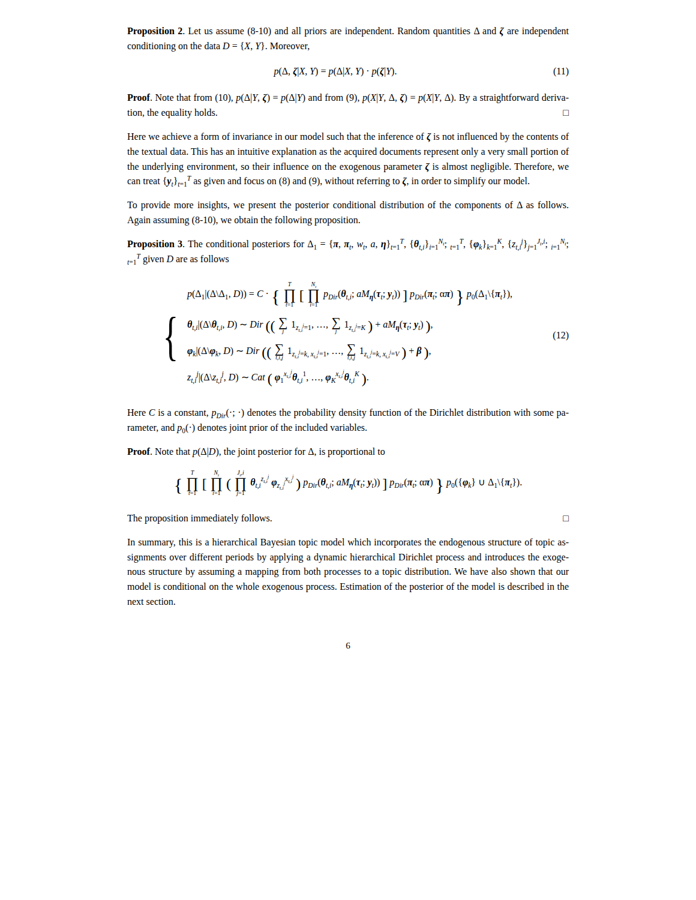Proposition 2. Let us assume (8-10) and all priors are independent. Random quantities Δ and ζ are independent conditioning on the data D = {X, Y}. Moreover,
p(Δ, ζ|X, Y) = p(Δ|X, Y) · p(ζ|Y).
(11)
Proof. Note that from (10), p(Δ|Y, ζ) = p(Δ|Y) and from (9), p(X|Y, Δ, ζ) = p(X|Y, Δ). By a straightforward derivation, the equality holds. □
Here we achieve a form of invariance in our model such that the inference of ζ is not influenced by the contents of the textual data. This has an intuitive explanation as the acquired documents represent only a very small portion of the underlying environment, so their influence on the exogenous parameter ζ is almost negligible. Therefore, we can treat {yt}t=1T as given and focus on (8) and (9), without referring to ζ, in order to simplify our model.
To provide more insights, we present the posterior conditional distribution of the components of Δ as follows. Again assuming (8-10), we obtain the following proposition.
Proposition 3. The conditional posteriors for Δ1 = {π, πt, wt, a, η}t=1T, {θt,i}i=1Nt; t=1T, {φk}k=1K, {zt,ij}j=1Jt,i; i=1Nt; t=1T given D are as follows
{
p(Δ1|(Δ\Δ1, D)) = C · { T∏t=1 [ Nt∏i=1 pDir(θt,i; aMη(τt; yt)) ] pDir(πt; απ) } p0(Δ1\{πt}),
θt,i|(Δ\θt,i, D) ∼ Dir (( ∑j 1zt,ij=1, …, ∑j 1zt,ij=K ) + aMη(τt; yt) ),
φk|(Δ\φk, D) ∼ Dir (( ∑t,i,j 1zt,ij=k, xt,ij=1, …, ∑t,i,j 1zt,ij=k, xt,ij=V ) + β ),
zt,ij|(Δ\zt,ij, D) ∼ Cat ( φ1xt,ijθt,i1, …, φKxt,ijθt,iK ).
(12)
Here C is a constant, pDir(·; ·) denotes the probability density function of the Dirichlet distribution with some parameter, and p0(·) denotes joint prior of the included variables.
Proof. Note that p(Δ|D), the joint posterior for Δ, is proportional to
{ T∏t=1 [ Nt∏i=1 ( Jt,i∏j=1 θt,izt,ij φzt,ijxt,ij ) pDir(θt,i; aMη(τt; yt)) ] pDir(πt; απ) } p0({φk} ∪ Δ1\{πt}).
The proposition immediately follows. □
In summary, this is a hierarchical Bayesian topic model which incorporates the endogenous structure of topic assignments over different periods by applying a dynamic hierarchical Dirichlet process and introduces the exogenous structure by assuming a mapping from both processes to a topic distribution. We have also shown that our model is conditional on the whole exogenous process. Estimation of the posterior of the model is described in the next section.
6